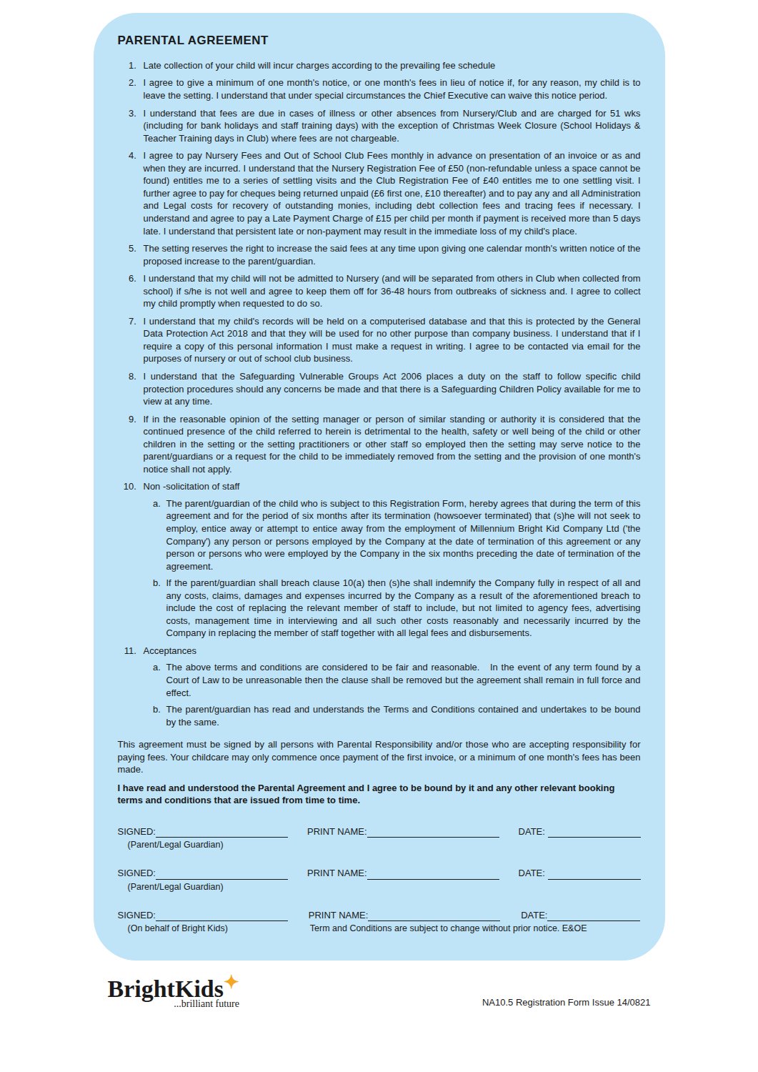PARENTAL AGREEMENT
Late collection of your child will incur charges according to the prevailing fee schedule
I agree to give a minimum of one month's notice, or one month's fees in lieu of notice if, for any reason, my child is to leave the setting. I understand that under special circumstances the Chief Executive can waive this notice period.
I understand that fees are due in cases of illness or other absences from Nursery/Club and are charged for 51 wks (including for bank holidays and staff training days) with the exception of Christmas Week Closure (School Holidays & Teacher Training days in Club) where fees are not chargeable.
I agree to pay Nursery Fees and Out of School Club Fees monthly in advance on presentation of an invoice or as and when they are incurred. I understand that the Nursery Registration Fee of £50 (non-refundable unless a space cannot be found) entitles me to a series of settling visits and the Club Registration Fee of £40 entitles me to one settling visit. I further agree to pay for cheques being returned unpaid (£6 first one, £10 thereafter) and to pay any and all Administration and Legal costs for recovery of outstanding monies, including debt collection fees and tracing fees if necessary. I understand and agree to pay a Late Payment Charge of £15 per child per month if payment is received more than 5 days late. I understand that persistent late or non-payment may result in the immediate loss of my child's place.
The setting reserves the right to increase the said fees at any time upon giving one calendar month's written notice of the proposed increase to the parent/guardian.
I understand that my child will not be admitted to Nursery (and will be separated from others in Club when collected from school) if s/he is not well and agree to keep them off for 36-48 hours from outbreaks of sickness and. I agree to collect my child promptly when requested to do so.
I understand that my child's records will be held on a computerised database and that this is protected by the General Data Protection Act 2018 and that they will be used for no other purpose than company business. I understand that if I require a copy of this personal information I must make a request in writing. I agree to be contacted via email for the purposes of nursery or out of school club business.
I understand that the Safeguarding Vulnerable Groups Act 2006 places a duty on the staff to follow specific child protection procedures should any concerns be made and that there is a Safeguarding Children Policy available for me to view at any time.
If in the reasonable opinion of the setting manager or person of similar standing or authority it is considered that the continued presence of the child referred to herein is detrimental to the health, safety or well being of the child or other children in the setting or the setting practitioners or other staff so employed then the setting may serve notice to the parent/guardians or a request for the child to be immediately removed from the setting and the provision of one month's notice shall not apply.
Non -solicitation of staff
The parent/guardian of the child who is subject to this Registration Form, hereby agrees that during the term of this agreement and for the period of six months after its termination (howsoever terminated) that (s)he will not seek to employ, entice away or attempt to entice away from the employment of Millennium Bright Kid Company Ltd ('the Company') any person or persons employed by the Company at the date of termination of this agreement or any person or persons who were employed by the Company in the six months preceding the date of termination of the agreement.
If the parent/guardian shall breach clause 10(a) then (s)he shall indemnify the Company fully in respect of all and any costs, claims, damages and expenses incurred by the Company as a result of the aforementioned breach to include the cost of replacing the relevant member of staff to include, but not limited to agency fees, advertising costs, management time in interviewing and all such other costs reasonably and necessarily incurred by the Company in replacing the member of staff together with all legal fees and disbursements.
Acceptances
The above terms and conditions are considered to be fair and reasonable. In the event of any term found by a Court of Law to be unreasonable then the clause shall be removed but the agreement shall remain in full force and effect.
The parent/guardian has read and understands the Terms and Conditions contained and undertakes to be bound by the same.
This agreement must be signed by all persons with Parental Responsibility and/or those who are accepting responsibility for paying fees. Your childcare may only commence once payment of the first invoice, or a minimum of one month's fees has been made.
I have read and understood the Parental Agreement and I agree to be bound by it and any other relevant booking terms and conditions that are issued from time to time.
SIGNED: PRINT NAME: DATE:
(Parent/Legal Guardian)
SIGNED: PRINT NAME: DATE:
(Parent/Legal Guardian)
SIGNED: PRINT NAME: DATE:
(On behalf of Bright Kids) Term and Conditions are subject to change without prior notice. E&OE
Bright Kids✦ ...brilliant future
NA10.5 Registration Form Issue 14/0821